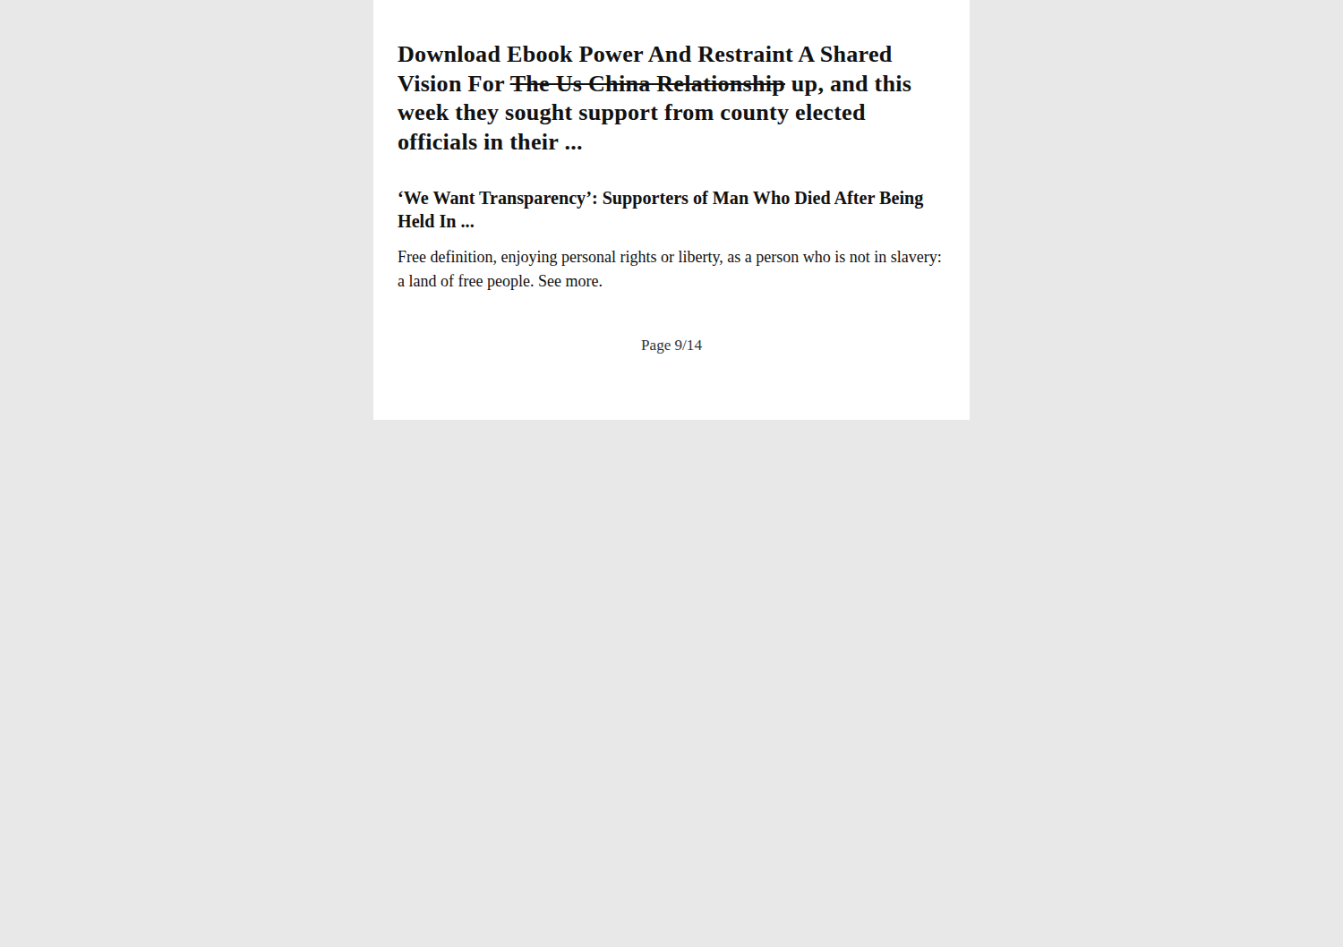Download Ebook Power And Restraint A Shared Vision For The Us China Relationship up, and this week they sought support from county elected officials in their ...
‘We Want Transparency’: Supporters of Man Who Died After Being Held In ...
Free definition, enjoying personal rights or liberty, as a person who is not in slavery: a land of free people. See more.
Page 9/14